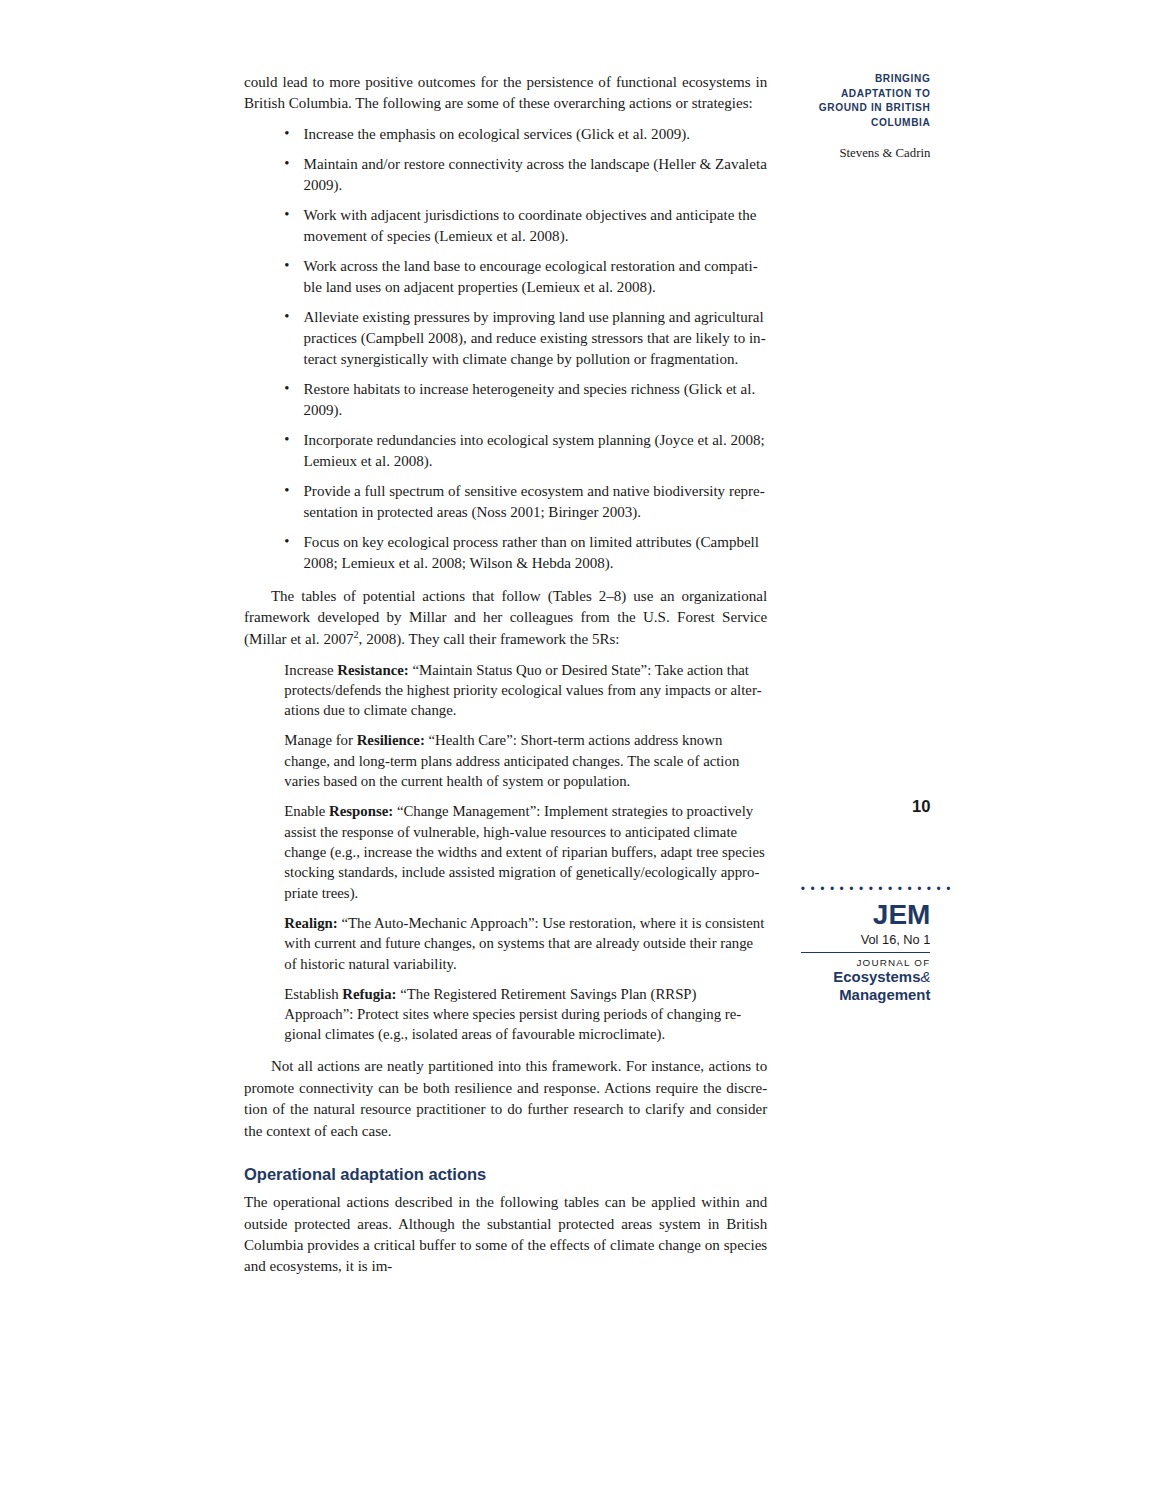could lead to more positive outcomes for the persistence of functional ecosystems in British Columbia. The following are some of these overarching actions or strategies:
Increase the emphasis on ecological services (Glick et al. 2009).
Maintain and/or restore connectivity across the landscape (Heller & Zavaleta 2009).
Work with adjacent jurisdictions to coordinate objectives and anticipate the movement of species (Lemieux et al. 2008).
Work across the land base to encourage ecological restoration and compatible land uses on adjacent properties (Lemieux et al. 2008).
Alleviate existing pressures by improving land use planning and agricultural practices (Campbell 2008), and reduce existing stressors that are likely to interact synergistically with climate change by pollution or fragmentation.
Restore habitats to increase heterogeneity and species richness (Glick et al. 2009).
Incorporate redundancies into ecological system planning (Joyce et al. 2008; Lemieux et al. 2008).
Provide a full spectrum of sensitive ecosystem and native biodiversity representation in protected areas (Noss 2001; Biringer 2003).
Focus on key ecological process rather than on limited attributes (Campbell 2008; Lemieux et al. 2008; Wilson & Hebda 2008).
The tables of potential actions that follow (Tables 2–8) use an organizational framework developed by Millar and her colleagues from the U.S. Forest Service (Millar et al. 20072, 2008). They call their framework the 5Rs:
Increase Resistance: “Maintain Status Quo or Desired State”: Take action that protects/defends the highest priority ecological values from any impacts or alterations due to climate change.
Manage for Resilience: “Health Care”: Short-term actions address known change, and long-term plans address anticipated changes. The scale of action varies based on the current health of system or population.
Enable Response: “Change Management”: Implement strategies to proactively assist the response of vulnerable, high-value resources to anticipated climate change (e.g., increase the widths and extent of riparian buffers, adapt tree species stocking standards, include assisted migration of genetically/ecologically appropriate trees).
Realign: “The Auto-Mechanic Approach”: Use restoration, where it is consistent with current and future changes, on systems that are already outside their range of historic natural variability.
Establish Refugia: “The Registered Retirement Savings Plan (RRSP) Approach”: Protect sites where species persist during periods of changing regional climates (e.g., isolated areas of favourable microclimate).
Not all actions are neatly partitioned into this framework. For instance, actions to promote connectivity can be both resilience and response. Actions require the discretion of the natural resource practitioner to do further research to clarify and consider the context of each case.
Operational adaptation actions
The operational actions described in the following tables can be applied within and outside protected areas. Although the substantial protected areas system in British Columbia provides a critical buffer to some of the effects of climate change on species and ecosystems, it is im-
Bringing
Adaptation to
Ground in British
Columbia
Stevens & Cadrin
10
• • • • • • • • • • • • • • • •
JEM
Vol 16, No 1
Journal of
Ecosystems&
Management